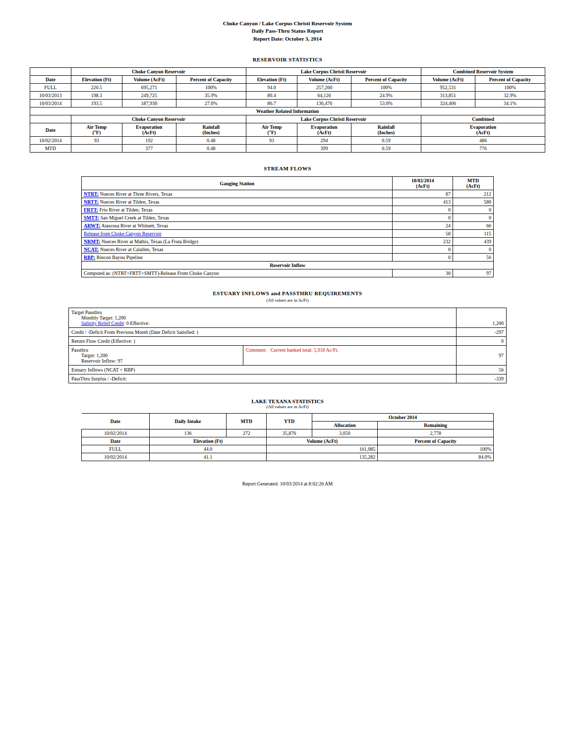Choke Canyon / Lake Corpus Christi Reservoir System
Daily Pass-Thru Status Report
Report Date: October 3, 2014
RESERVOIR STATISTICS
| | Choke Canyon Reservoir | Lake Corpus Christi Reservoir | Combined Reservoir System |
| Date | Elevation (Ft) | Volume (AcFt) | Percent of Capacity | Elevation (Ft) | Volume (AcFt) | Percent of Capacity | Volume (AcFt) | Percent of Capacity |
| FULL | 220.5 | 695,271 | 100% | 94.0 | 257,260 | 100% | 952,531 | 100% |
| 10/03/2013 | 198.3 | 249,725 | 35.9% | 80.4 | 64,126 | 24.9% | 313,851 | 32.9% |
| 10/03/2014 | 193.5 | 187,930 | 27.0% | 86.7 | 136,476 | 53.0% | 324,406 | 34.1% |
| Weather Related Information |
| | Choke Canyon Reservoir | Lake Corpus Christi Reservoir | Combined |
| Date | Air Temp (°F) | Evaporation (AcFt) | Rainfall (Inches) | Air Temp (°F) | Evaporation (AcFt) | Rainfall (Inches) | Evaporation (AcFt) |
| 10/02/2014 | 93 | 192 | 0.48 | 93 | 294 | 0.59 | 486 |
| MTD | | 377 | 0.48 | | 399 | 0.59 | 776 |
STREAM FLOWS
| Gauging Station | 10/02/2014 (AcFt) | MTD (AcFt) |
| --- | --- | --- |
| NTRT: Nueces River at Three Rivers, Texas | 87 | 212 |
| NRTT: Nueces River at Tilden, Texas | 413 | 580 |
| FRTT: Frio River at Tilden, Texas | 0 | 0 |
| SMTT: San Miguel Creek at Tilden, Texas | 0 | 0 |
| ARWT: Atascosa River at Whitsett, Texas | 24 | 66 |
| Release from Choke Canyon Reservoir | 58 | 115 |
| NRMT: Nueces River at Mathis, Texas (La Fruta Bridge) | 232 | 439 |
| NCAT: Nueces River at Calallen, Texas | 0 | 0 |
| RBP: Rincon Bayou Pipeline | 0 | 56 |
| Reservoir Inflow |
| Computed as: (NTRT+FRTT+SMTT)-Release From Choke Canyon | 30 | 97 |
ESTUARY INFLOWS and PASSTHRU REQUIREMENTS
(All values are in AcFt)
| Target Passthru Monthly Target: 1,200 Salinity Relief Credit : 0 Effective: | 1,200 |
| Credit / -Deficit From Previous Month (Date Deficit Satisfied: ) | -297 |
| Return Flow Credit (Effective: ) | 0 |
| / Passthru Target: 1,200 Reservoir Inflow: 97 / Comment: Current banked total: 5,918 Ac/Ft. / | 97 |
| Estuary Inflows (NCAT + RBP) | 56 |
| PassThru Surplus / -Deficit: | -339 |
LAKE TEXANA STATISTICS
(All values are in AcFt)
| Date | Daily Intake | MTD | YTD | October 2014 |
| --- | --- | --- | --- | --- |
| Allocation | Remaining |
| 10/02/2014 | 136 | 272 | 35,876 | 3,050 | 2,778 |
| Date | Elevation (Ft) | Volume (AcFt) | Percent of Capacity |
| FULL | 44.0 | 161,085 | 100% |
| 10/02/2014 | 41.1 | 135,282 | 84.0% |
Report Generated: 10/03/2014 at 8:02:26 AM